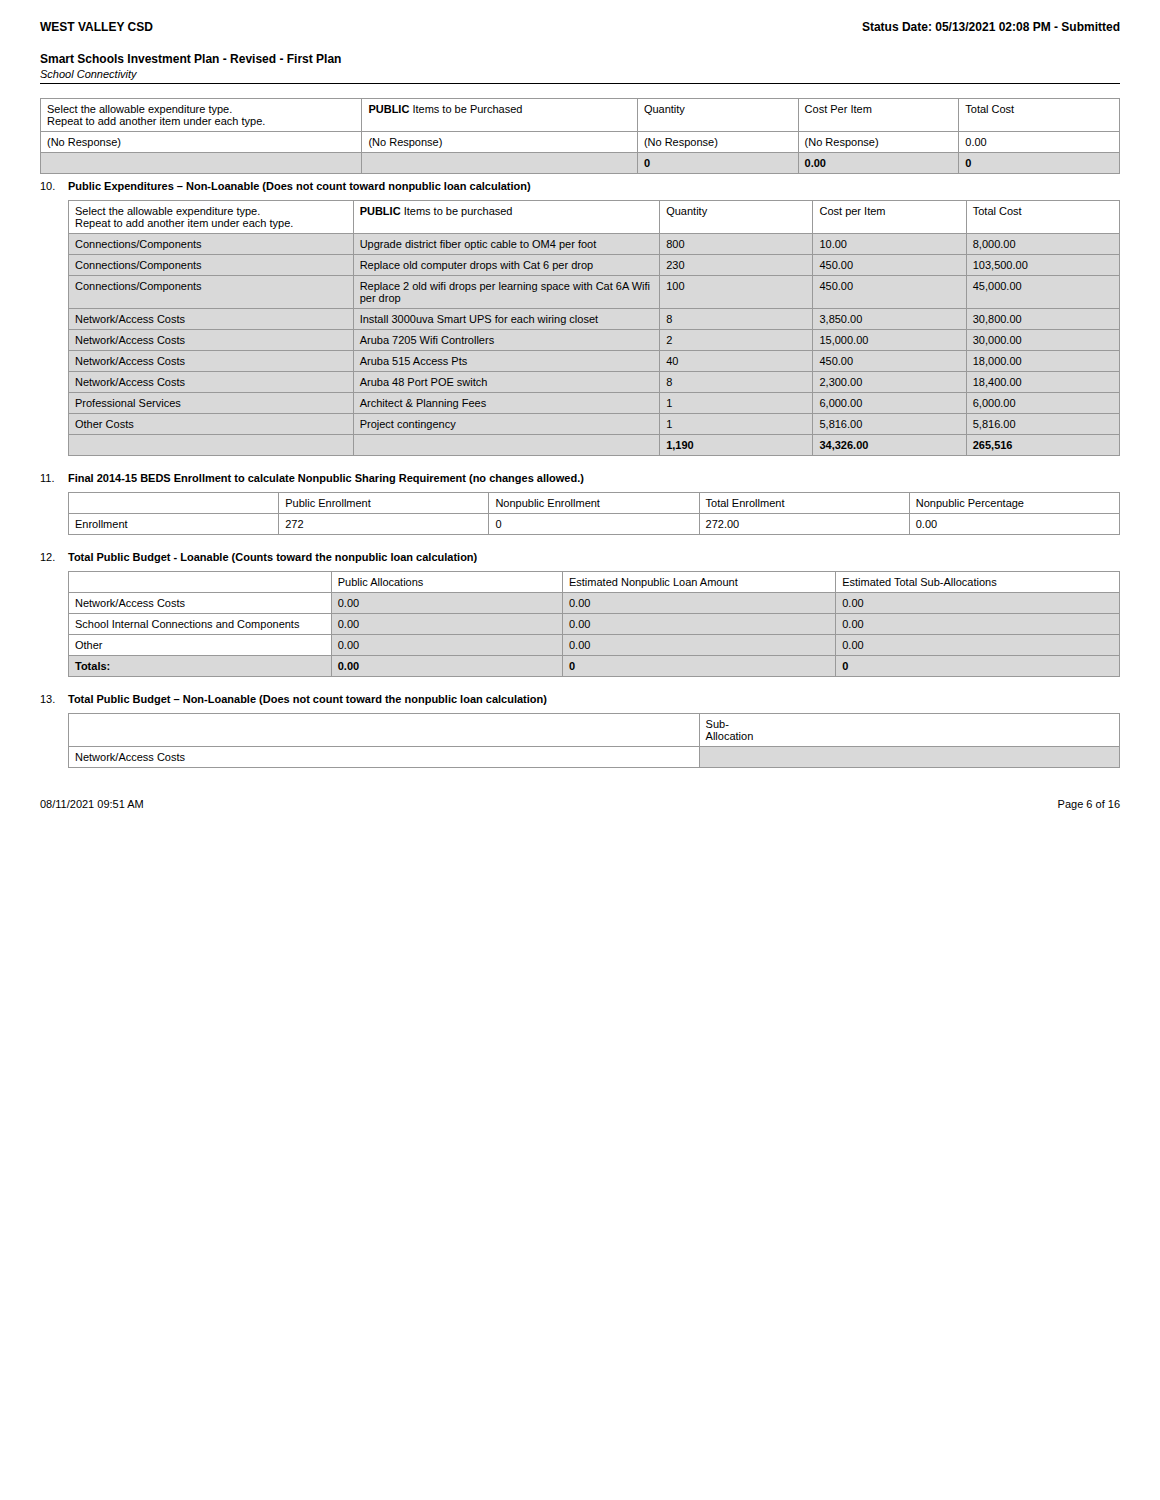WEST VALLEY CSD
Status Date: 05/13/2021 02:08 PM - Submitted
Smart Schools Investment Plan - Revised - First Plan
School Connectivity
| Select the allowable expenditure type. Repeat to add another item under each type. | PUBLIC Items to be Purchased | Quantity | Cost Per Item | Total Cost |
| (No Response) | (No Response) | (No Response) | (No Response) | 0.00 |
| | | 0 | 0.00 | 0 |
10. Public Expenditures – Non-Loanable (Does not count toward nonpublic loan calculation)
| Select the allowable expenditure type. Repeat to add another item under each type. | PUBLIC Items to be purchased | Quantity | Cost per Item | Total Cost |
| Connections/Components | Upgrade district fiber optic cable to OM4 per foot | 800 | 10.00 | 8,000.00 |
| Connections/Components | Replace old computer drops with Cat 6 per drop | 230 | 450.00 | 103,500.00 |
| Connections/Components | Replace 2 old wifi drops per learning space with Cat 6A Wifi per drop | 100 | 450.00 | 45,000.00 |
| Network/Access Costs | Install 3000uva Smart UPS for each wiring closet | 8 | 3,850.00 | 30,800.00 |
| Network/Access Costs | Aruba 7205 Wifi Controllers | 2 | 15,000.00 | 30,000.00 |
| Network/Access Costs | Aruba 515 Access Pts | 40 | 450.00 | 18,000.00 |
| Network/Access Costs | Aruba 48 Port POE switch | 8 | 2,300.00 | 18,400.00 |
| Professional Services | Architect & Planning Fees | 1 | 6,000.00 | 6,000.00 |
| Other Costs | Project contingency | 1 | 5,816.00 | 5,816.00 |
| | | 1,190 | 34,326.00 | 265,516 |
11. Final 2014-15 BEDS Enrollment to calculate Nonpublic Sharing Requirement (no changes allowed.)
| | Public Enrollment | Nonpublic Enrollment | Total Enrollment | Nonpublic Percentage |
| Enrollment | 272 | 0 | 272.00 | 0.00 |
12. Total Public Budget - Loanable (Counts toward the nonpublic loan calculation)
| | Public Allocations | Estimated Nonpublic Loan Amount | Estimated Total Sub-Allocations |
| Network/Access Costs | 0.00 | 0.00 | 0.00 |
| School Internal Connections and Components | 0.00 | 0.00 | 0.00 |
| Other | 0.00 | 0.00 | 0.00 |
| Totals: | 0.00 | 0 | 0 |
13. Total Public Budget – Non-Loanable (Does not count toward the nonpublic loan calculation)
| | Sub- Allocation |
| Network/Access Costs | |
08/11/2021 09:51 AM
Page 6 of 16